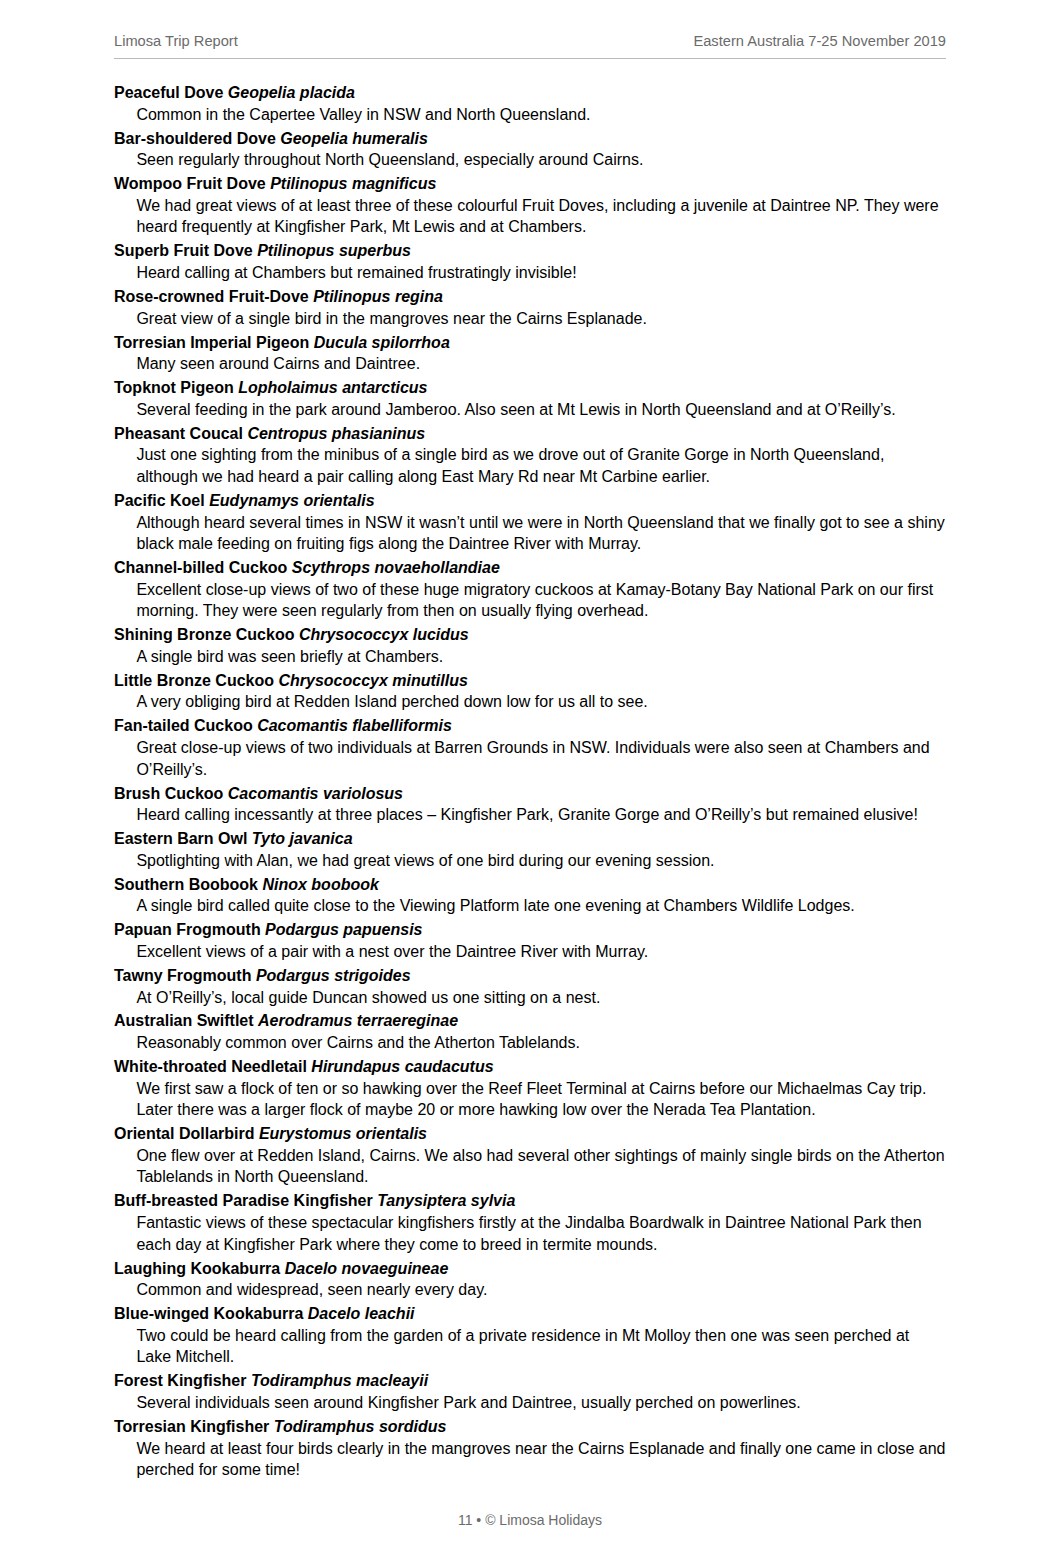Limosa Trip Report Eastern Australia 7-25 November 2019
Peaceful Dove Geopelia placida
Common in the Capertee Valley in NSW and North Queensland.
Bar-shouldered Dove Geopelia humeralis
Seen regularly throughout North Queensland, especially around Cairns.
Wompoo Fruit Dove Ptilinopus magnificus
We had great views of at least three of these colourful Fruit Doves, including a juvenile at Daintree NP. They were heard frequently at Kingfisher Park, Mt Lewis and at Chambers.
Superb Fruit Dove Ptilinopus superbus
Heard calling at Chambers but remained frustratingly invisible!
Rose-crowned Fruit-Dove Ptilinopus regina
Great view of a single bird in the mangroves near the Cairns Esplanade.
Torresian Imperial Pigeon Ducula spilorrhoa
Many seen around Cairns and Daintree.
Topknot Pigeon Lopholaimus antarcticus
Several feeding in the park around Jamberoo. Also seen at Mt Lewis in North Queensland and at O’Reilly’s.
Pheasant Coucal Centropus phasianinus
Just one sighting from the minibus of a single bird as we drove out of Granite Gorge in North Queensland, although we had heard a pair calling along East Mary Rd near Mt Carbine earlier.
Pacific Koel Eudynamys orientalis
Although heard several times in NSW it wasn’t until we were in North Queensland that we finally got to see a shiny black male feeding on fruiting figs along the Daintree River with Murray.
Channel-billed Cuckoo Scythrops novaehollandiae
Excellent close-up views of two of these huge migratory cuckoos at Kamay-Botany Bay National Park on our first morning. They were seen regularly from then on usually flying overhead.
Shining Bronze Cuckoo Chrysococcyx lucidus
A single bird was seen briefly at Chambers.
Little Bronze Cuckoo Chrysococcyx minutillus
A very obliging bird at Redden Island perched down low for us all to see.
Fan-tailed Cuckoo Cacomantis flabelliformis
Great close-up views of two individuals at Barren Grounds in NSW. Individuals were also seen at Chambers and O’Reilly’s.
Brush Cuckoo Cacomantis variolosus
Heard calling incessantly at three places – Kingfisher Park, Granite Gorge and O’Reilly’s but remained elusive!
Eastern Barn Owl Tyto javanica
Spotlighting with Alan, we had great views of one bird during our evening session.
Southern Boobook Ninox boobook
A single bird called quite close to the Viewing Platform late one evening at Chambers Wildlife Lodges.
Papuan Frogmouth Podargus papuensis
Excellent views of a pair with a nest over the Daintree River with Murray.
Tawny Frogmouth Podargus strigoides
At O’Reilly’s, local guide Duncan showed us one sitting on a nest.
Australian Swiftlet Aerodramus terraereginae
Reasonably common over Cairns and the Atherton Tablelands.
White-throated Needletail Hirundapus caudacutus
We first saw a flock of ten or so hawking over the Reef Fleet Terminal at Cairns before our Michaelmas Cay trip. Later there was a larger flock of maybe 20 or more hawking low over the Nerada Tea Plantation.
Oriental Dollarbird Eurystomus orientalis
One flew over at Redden Island, Cairns. We also had several other sightings of mainly single birds on the Atherton Tablelands in North Queensland.
Buff-breasted Paradise Kingfisher Tanysiptera sylvia
Fantastic views of these spectacular kingfishers firstly at the Jindalba Boardwalk in Daintree National Park then each day at Kingfisher Park where they come to breed in termite mounds.
Laughing Kookaburra Dacelo novaeguineae
Common and widespread, seen nearly every day.
Blue-winged Kookaburra Dacelo leachii
Two could be heard calling from the garden of a private residence in Mt Molloy then one was seen perched at Lake Mitchell.
Forest Kingfisher Todiramphus macleayii
Several individuals seen around Kingfisher Park and Daintree, usually perched on powerlines.
Torresian Kingfisher Todiramphus sordidus
We heard at least four birds clearly in the mangroves near the Cairns Esplanade and finally one came in close and perched for some time!
11 • © Limosa Holidays